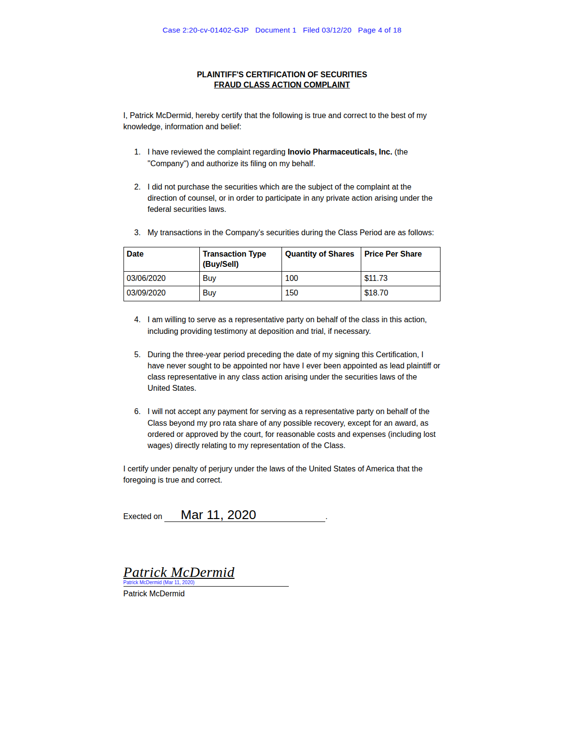Case 2:20-cv-01402-GJP Document 1 Filed 03/12/20 Page 4 of 18
PLAINTIFF'S CERTIFICATION OF SECURITIES
FRAUD CLASS ACTION COMPLAINT
I, Patrick McDermid, hereby certify that the following is true and correct to the best of my knowledge, information and belief:
I have reviewed the complaint regarding Inovio Pharmaceuticals, Inc. (the "Company") and authorize its filing on my behalf.
I did not purchase the securities which are the subject of the complaint at the direction of counsel, or in order to participate in any private action arising under the federal securities laws.
My transactions in the Company's securities during the Class Period are as follows:
| Date | Transaction Type (Buy/Sell) | Quantity of Shares | Price Per Share |
| --- | --- | --- | --- |
| 03/06/2020 | Buy | 100 | $11.73 |
| 03/09/2020 | Buy | 150 | $18.70 |
I am willing to serve as a representative party on behalf of the class in this action, including providing testimony at deposition and trial, if necessary.
During the three-year period preceding the date of my signing this Certification, I have never sought to be appointed nor have I ever been appointed as lead plaintiff or class representative in any class action arising under the securities laws of the United States.
I will not accept any payment for serving as a representative party on behalf of the Class beyond my pro rata share of any possible recovery, except for an award, as ordered or approved by the court, for reasonable costs and expenses (including lost wages) directly relating to my representation of the Class.
I certify under penalty of perjury under the laws of the United States of America that the foregoing is true and correct.
Exected on Mar 11, 2020.
Patrick McDermid
Patrick McDermid (Mar 11, 2020)
Patrick McDermid